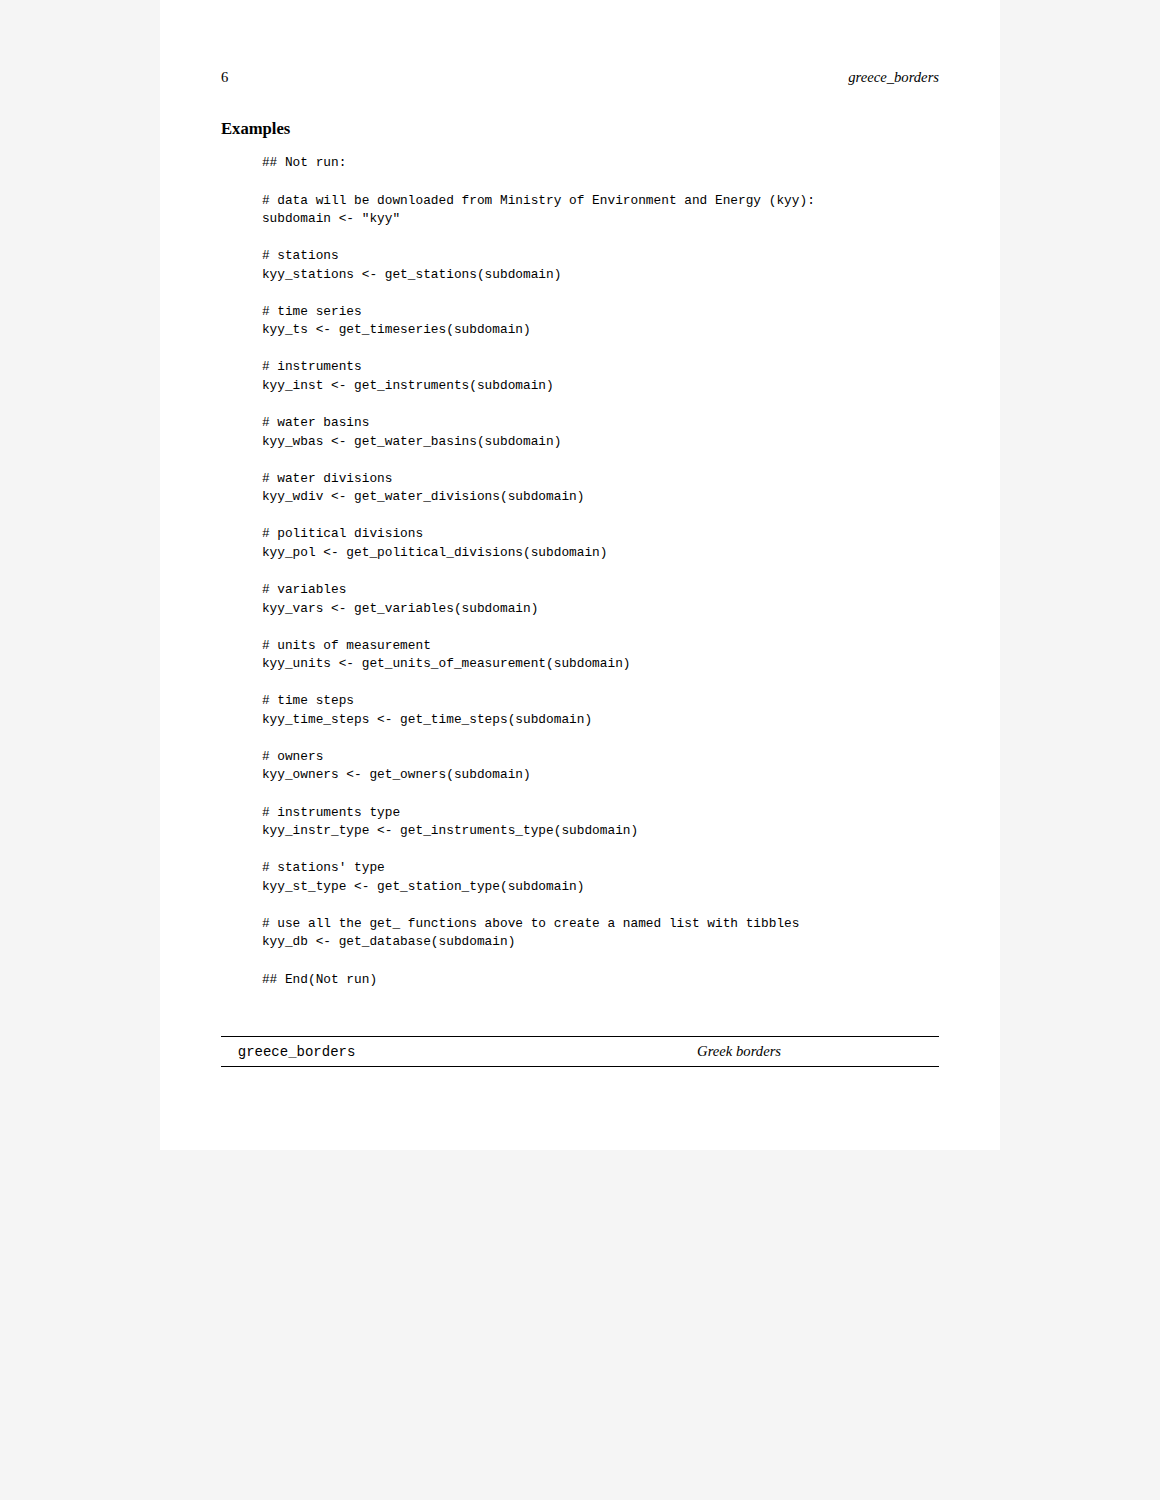6 greece_borders
Examples
## Not run:

# data will be downloaded from Ministry of Environment and Energy (kyy):
subdomain <- "kyy"

# stations
kyy_stations <- get_stations(subdomain)

# time series
kyy_ts <- get_timeseries(subdomain)

# instruments
kyy_inst <- get_instruments(subdomain)

# water basins
kyy_wbas <- get_water_basins(subdomain)

# water divisions
kyy_wdiv <- get_water_divisions(subdomain)

# political divisions
kyy_pol <- get_political_divisions(subdomain)

# variables
kyy_vars <- get_variables(subdomain)

# units of measurement
kyy_units <- get_units_of_measurement(subdomain)

# time steps
kyy_time_steps <- get_time_steps(subdomain)

# owners
kyy_owners <- get_owners(subdomain)

# instruments type
kyy_instr_type <- get_instruments_type(subdomain)

# stations' type
kyy_st_type <- get_station_type(subdomain)

# use all the get_ functions above to create a named list with tibbles
kyy_db <- get_database(subdomain)

## End(Not run)
greece_borders Greek borders